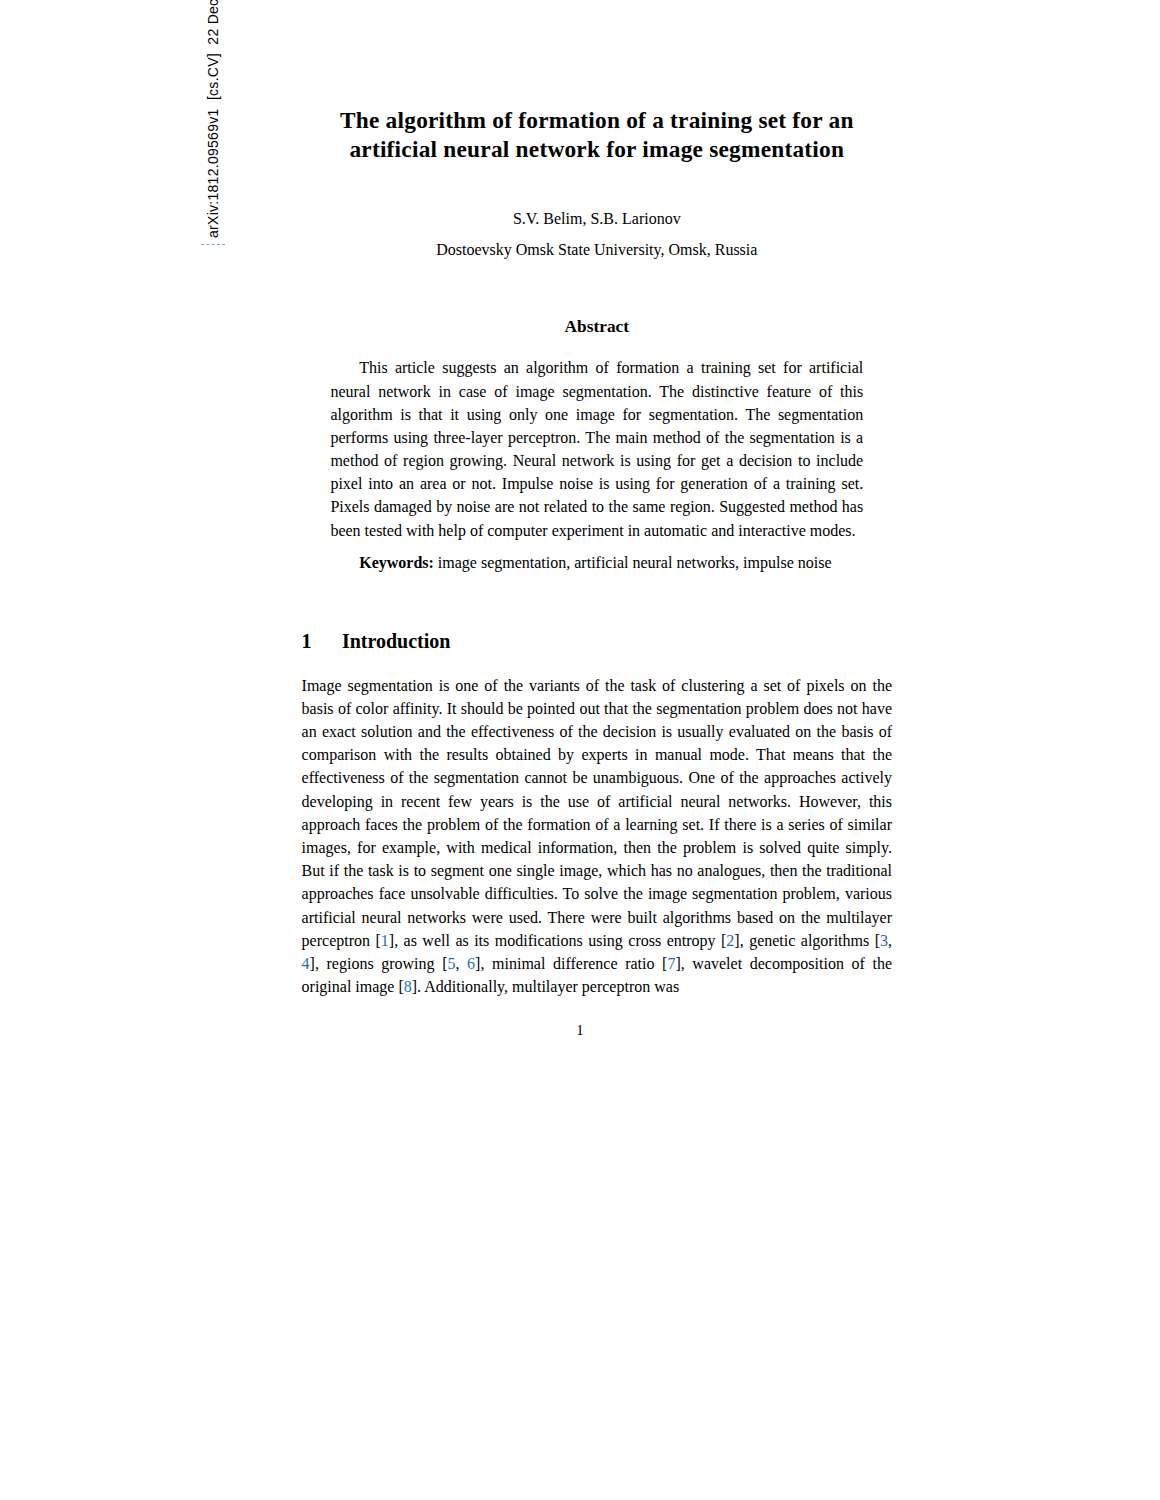arXiv:1812.09569v1 [cs.CV] 22 Dec 2018
The algorithm of formation of a training set for an
artificial neural network for image segmentation
S.V. Belim, S.B. Larionov
Dostoevsky Omsk State University, Omsk, Russia
Abstract
This article suggests an algorithm of formation a training set for artificial neural network in case of image segmentation. The distinctive feature of this algorithm is that it using only one image for segmentation. The segmentation performs using three-layer perceptron. The main method of the segmentation is a method of region growing. Neural network is using for get a decision to include pixel into an area or not. Impulse noise is using for generation of a training set. Pixels damaged by noise are not related to the same region. Suggested method has been tested with help of computer experiment in automatic and interactive modes.
Keywords: image segmentation, artificial neural networks, impulse noise
1 Introduction
Image segmentation is one of the variants of the task of clustering a set of pixels on the basis of color affinity. It should be pointed out that the segmentation problem does not have an exact solution and the effectiveness of the decision is usually evaluated on the basis of comparison with the results obtained by experts in manual mode. That means that the effectiveness of the segmentation cannot be unambiguous. One of the approaches actively developing in recent few years is the use of artificial neural networks. However, this approach faces the problem of the formation of a learning set. If there is a series of similar images, for example, with medical information, then the problem is solved quite simply. But if the task is to segment one single image, which has no analogues, then the traditional approaches face unsolvable difficulties. To solve the image segmentation problem, various artificial neural networks were used. There were built algorithms based on the multilayer perceptron [1], as well as its modifications using cross entropy [2], genetic algorithms [3, 4], regions growing [5, 6], minimal difference ratio [7], wavelet decomposition of the original image [8]. Additionally, multilayer perceptron was
1